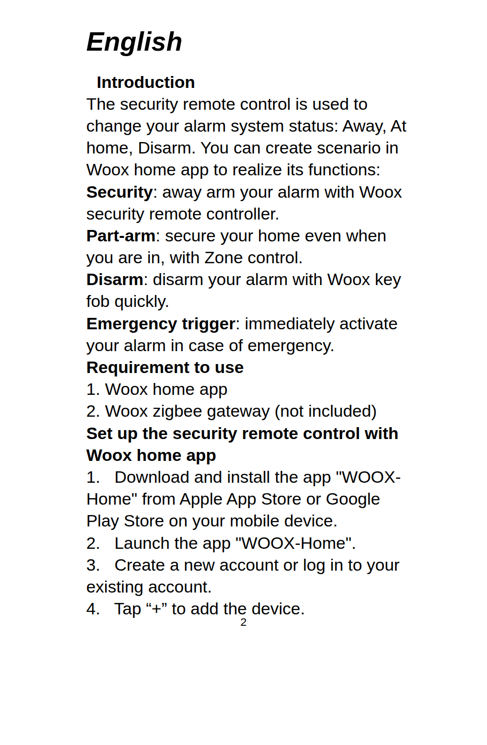English
Introduction
The security remote control is used to change your alarm system status: Away, At home, Disarm. You can create scenario in Woox home app to realize its functions:
Security: away arm your alarm with Woox security remote controller.
Part-arm: secure your home even when you are in, with Zone control.
Disarm: disarm your alarm with Woox key fob quickly.
Emergency trigger: immediately activate your alarm in case of emergency.
Requirement to use
1. Woox home app
2. Woox zigbee gateway (not included)
Set up the security remote control with Woox home app
1. Download and install the app "WOOX-Home" from Apple App Store or Google Play Store on your mobile device.
2. Launch the app "WOOX-Home".
3. Create a new account or log in to your existing account.
4. Tap “+” to add the device.
2